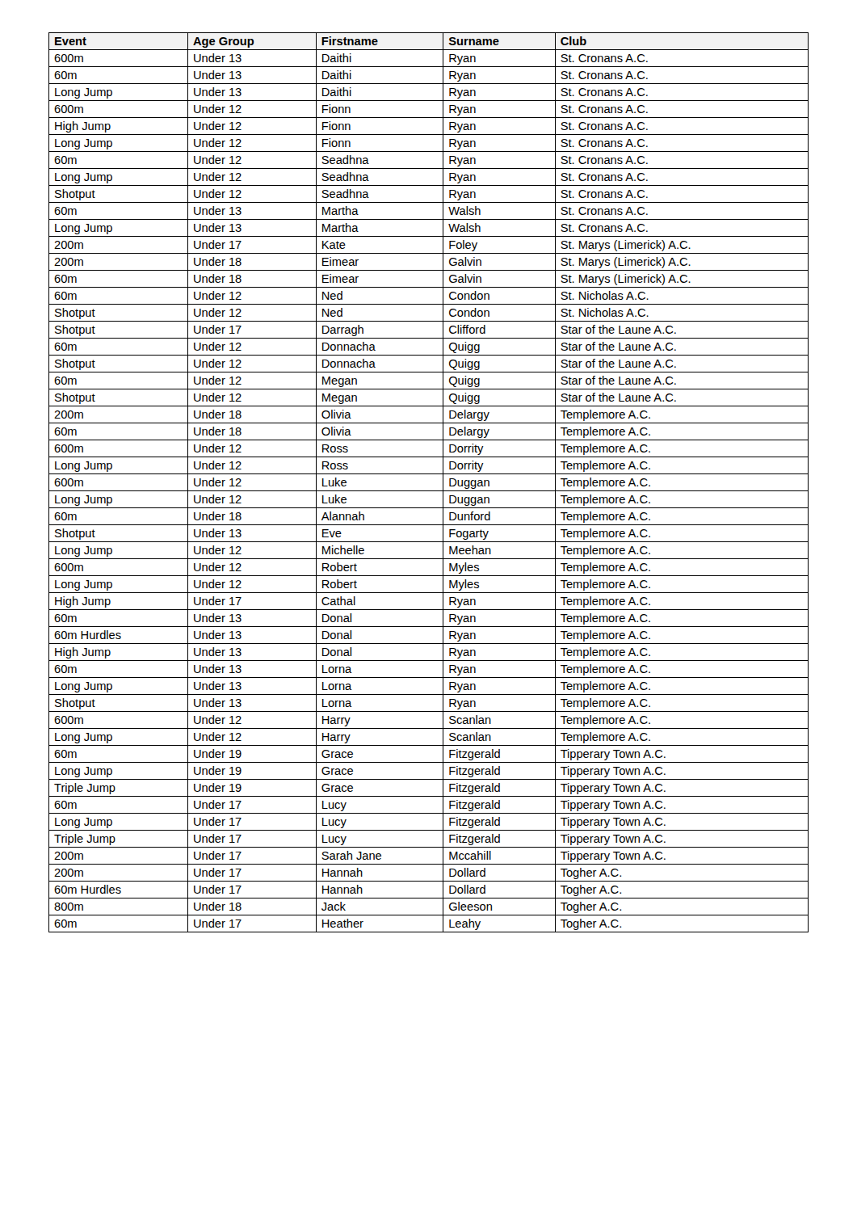Event Entry List
| Event | Age Group | Firstname | Surname | Club |
| --- | --- | --- | --- | --- |
| 600m | Under 13 | Daithi | Ryan | St. Cronans A.C. |
| 60m | Under 13 | Daithi | Ryan | St. Cronans A.C. |
| Long Jump | Under 13 | Daithi | Ryan | St. Cronans A.C. |
| 600m | Under 12 | Fionn | Ryan | St. Cronans A.C. |
| High Jump | Under 12 | Fionn | Ryan | St. Cronans A.C. |
| Long Jump | Under 12 | Fionn | Ryan | St. Cronans A.C. |
| 60m | Under 12 | Seadhna | Ryan | St. Cronans A.C. |
| Long Jump | Under 12 | Seadhna | Ryan | St. Cronans A.C. |
| Shotput | Under 12 | Seadhna | Ryan | St. Cronans A.C. |
| 60m | Under 13 | Martha | Walsh | St. Cronans A.C. |
| Long Jump | Under 13 | Martha | Walsh | St. Cronans A.C. |
| 200m | Under 17 | Kate | Foley | St. Marys (Limerick) A.C. |
| 200m | Under 18 | Eimear | Galvin | St. Marys (Limerick) A.C. |
| 60m | Under 18 | Eimear | Galvin | St. Marys (Limerick) A.C. |
| 60m | Under 12 | Ned | Condon | St. Nicholas A.C. |
| Shotput | Under 12 | Ned | Condon | St. Nicholas A.C. |
| Shotput | Under 17 | Darragh | Clifford | Star of the Laune A.C. |
| 60m | Under 12 | Donnacha | Quigg | Star of the Laune A.C. |
| Shotput | Under 12 | Donnacha | Quigg | Star of the Laune A.C. |
| 60m | Under 12 | Megan | Quigg | Star of the Laune A.C. |
| Shotput | Under 12 | Megan | Quigg | Star of the Laune A.C. |
| 200m | Under 18 | Olivia | Delargy | Templemore A.C. |
| 60m | Under 18 | Olivia | Delargy | Templemore A.C. |
| 600m | Under 12 | Ross | Dorrity | Templemore A.C. |
| Long Jump | Under 12 | Ross | Dorrity | Templemore A.C. |
| 600m | Under 12 | Luke | Duggan | Templemore A.C. |
| Long Jump | Under 12 | Luke | Duggan | Templemore A.C. |
| 60m | Under 18 | Alannah | Dunford | Templemore A.C. |
| Shotput | Under 13 | Eve | Fogarty | Templemore A.C. |
| Long Jump | Under 12 | Michelle | Meehan | Templemore A.C. |
| 600m | Under 12 | Robert | Myles | Templemore A.C. |
| Long Jump | Under 12 | Robert | Myles | Templemore A.C. |
| High Jump | Under 17 | Cathal | Ryan | Templemore A.C. |
| 60m | Under 13 | Donal | Ryan | Templemore A.C. |
| 60m Hurdles | Under 13 | Donal | Ryan | Templemore A.C. |
| High Jump | Under 13 | Donal | Ryan | Templemore A.C. |
| 60m | Under 13 | Lorna | Ryan | Templemore A.C. |
| Long Jump | Under 13 | Lorna | Ryan | Templemore A.C. |
| Shotput | Under 13 | Lorna | Ryan | Templemore A.C. |
| 600m | Under 12 | Harry | Scanlan | Templemore A.C. |
| Long Jump | Under 12 | Harry | Scanlan | Templemore A.C. |
| 60m | Under 19 | Grace | Fitzgerald | Tipperary Town A.C. |
| Long Jump | Under 19 | Grace | Fitzgerald | Tipperary Town A.C. |
| Triple Jump | Under 19 | Grace | Fitzgerald | Tipperary Town A.C. |
| 60m | Under 17 | Lucy | Fitzgerald | Tipperary Town A.C. |
| Long Jump | Under 17 | Lucy | Fitzgerald | Tipperary Town A.C. |
| Triple Jump | Under 17 | Lucy | Fitzgerald | Tipperary Town A.C. |
| 200m | Under 17 | Sarah Jane | Mccahill | Tipperary Town A.C. |
| 200m | Under 17 | Hannah | Dollard | Togher A.C. |
| 60m Hurdles | Under 17 | Hannah | Dollard | Togher A.C. |
| 800m | Under 18 | Jack | Gleeson | Togher A.C. |
| 60m | Under 17 | Heather | Leahy | Togher A.C. |